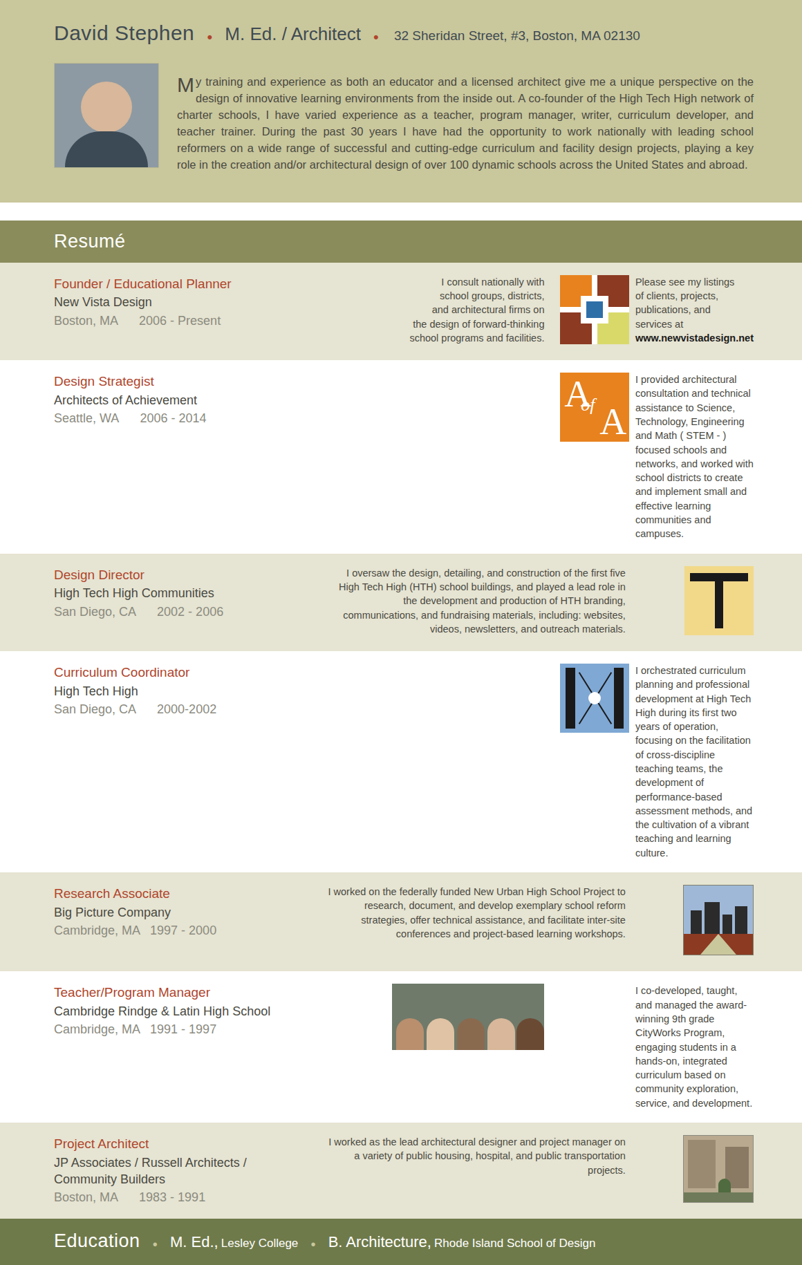David Stephen • M. Ed. / Architect • 32 Sheridan Street, #3, Boston, MA 02130
My training and experience as both an educator and a licensed architect give me a unique perspective on the design of innovative learning environments from the inside out. A co-founder of the High Tech High network of charter schools, I have varied experience as a teacher, program manager, writer, curriculum developer, and teacher trainer. During the past 30 years I have had the opportunity to work nationally with leading school reformers on a wide range of successful and cutting-edge curriculum and facility design projects, playing a key role in the creation and/or architectural design of over 100 dynamic schools across the United States and abroad.
Resumé
| Founder / Educational Planner New Vista Design Boston, MA 2006 - Present | I consult nationally with school groups, districts, and architectural firms on the design of forward-thinking school programs and facilities. | | Please see my listings of clients, projects, publications, and services at www.newvistadesign.net |
| Design Strategist Architects of Achievement Seattle, WA 2006 - 2014 | | A of A | I provided architectural consultation and technical assistance to Science, Technology, Engineering and Math ( STEM - ) focused schools and networks, and worked with school districts to create and implement small and effective learning communities and campuses. |
| Design Director High Tech High Communities San Diego, CA 2002 - 2006 | I oversaw the design, detailing, and construction of the first five High Tech High (HTH) school buildings, and played a lead role in the development and production of HTH branding, communications, and fundraising materials, including: websites, videos, newsletters, and outreach materials. | |
| Curriculum Coordinator High Tech High San Diego, CA 2000-2002 | | | I orchestrated curriculum planning and professional development at High Tech High during its first two years of operation, focusing on the facilitation of cross-discipline teaching teams, the development of performance-based assessment methods, and the cultivation of a vibrant teaching and learning culture. |
| Research Associate Big Picture Company Cambridge, MA 1997 - 2000 | I worked on the federally funded New Urban High School Project to research, document, and develop exemplary school reform strategies, offer technical assistance, and facilitate inter-site conferences and project-based learning workshops. | |
| Teacher/Program Manager Cambridge Rindge & Latin High School Cambridge, MA 1991 - 1997 | | | I co-developed, taught, and managed the award-winning 9th grade CityWorks Program, engaging students in a hands-on, integrated curriculum based on community exploration, service, and development. |
| Project Architect JP Associates / Russell Architects / Community Builders Boston, MA 1983 - 1991 | I worked as the lead architectural designer and project manager on a variety of public housing, hospital, and public transportation projects. | |
Education • M. Ed., Lesley College • B. Architecture, Rhode Island School of Design